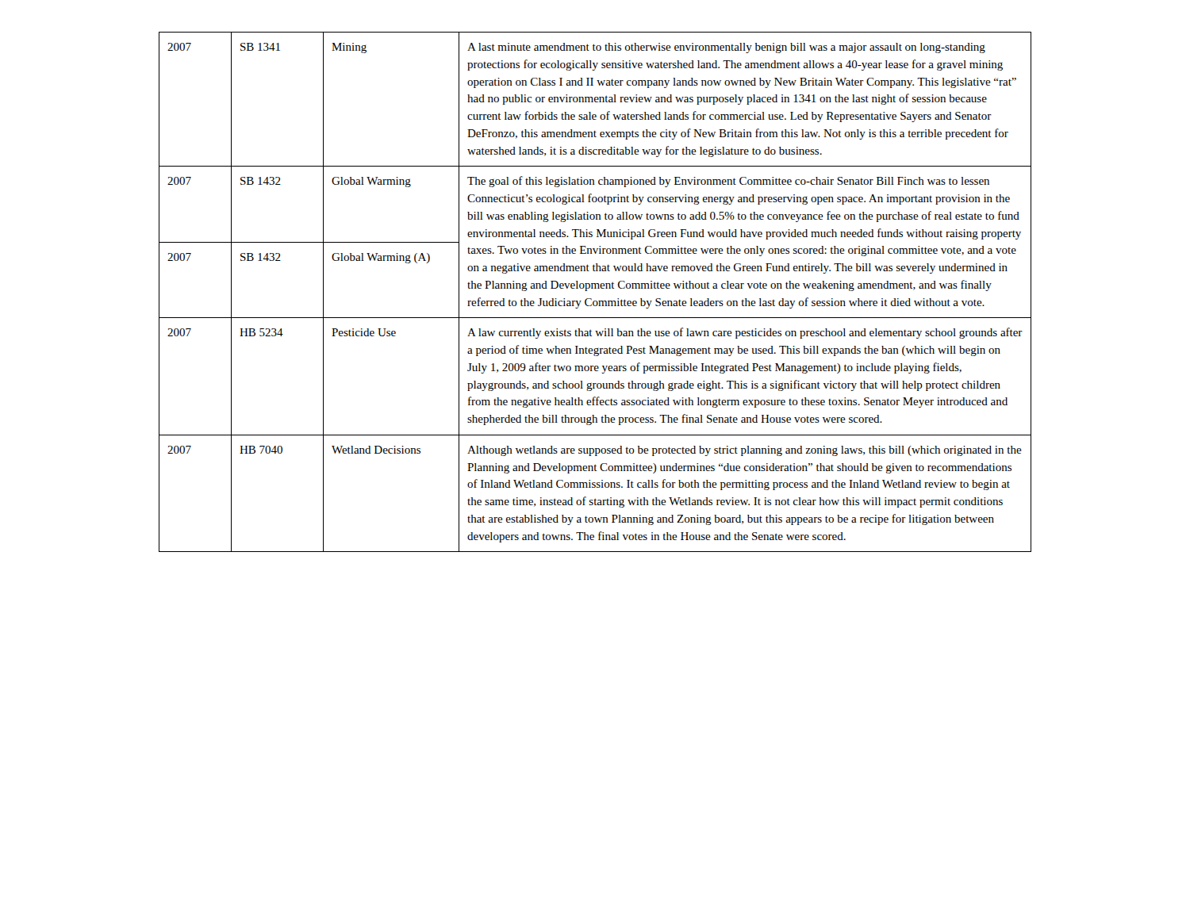| 2007 | SB 1341 | Mining | A last minute amendment to this otherwise environmentally benign bill was a major assault on long-standing protections for ecologically sensitive watershed land. The amendment allows a 40-year lease for a gravel mining operation on Class I and II water company lands now owned by New Britain Water Company. This legislative “rat” had no public or environmental review and was purposely placed in 1341 on the last night of session because current law forbids the sale of watershed lands for commercial use. Led by Representative Sayers and Senator DeFronzo, this amendment exempts the city of New Britain from this law. Not only is this a terrible precedent for watershed lands, it is a discreditable way for the legislature to do business. |
| 2007 | SB 1432 | Global Warming | The goal of this legislation championed by Environment Committee co-chair Senator Bill Finch was to lessen Connecticut’s ecological footprint by conserving energy and preserving open space. An important provision in the bill was enabling legislation to allow towns to add 0.5% to the conveyance fee on the purchase of real estate to fund environmental needs. This Municipal Green Fund would have provided much needed funds without raising property taxes. Two votes in the Environment Committee were the only ones scored: the original committee vote, and a vote on a negative amendment that would have removed the Green Fund entirely. The bill was severely undermined in the Planning and Development Committee without a clear vote on the weakening amendment, and was finally referred to the Judiciary Committee by Senate leaders on the last day of session where it died without a vote. |
| 2007 | SB 1432 | Global Warming (A) |
| 2007 | HB 5234 | Pesticide Use | A law currently exists that will ban the use of lawn care pesticides on preschool and elementary school grounds after a period of time when Integrated Pest Management may be used. This bill expands the ban (which will begin on July 1, 2009 after two more years of permissible Integrated Pest Management) to include playing fields, playgrounds, and school grounds through grade eight. This is a significant victory that will help protect children from the negative health effects associated with longterm exposure to these toxins. Senator Meyer introduced and shepherded the bill through the process. The final Senate and House votes were scored. |
| 2007 | HB 7040 | Wetland Decisions | Although wetlands are supposed to be protected by strict planning and zoning laws, this bill (which originated in the Planning and Development Committee) undermines “due consideration” that should be given to recommendations of Inland Wetland Commissions. It calls for both the permitting process and the Inland Wetland review to begin at the same time, instead of starting with the Wetlands review. It is not clear how this will impact permit conditions that are established by a town Planning and Zoning board, but this appears to be a recipe for litigation between developers and towns. The final votes in the House and the Senate were scored. |